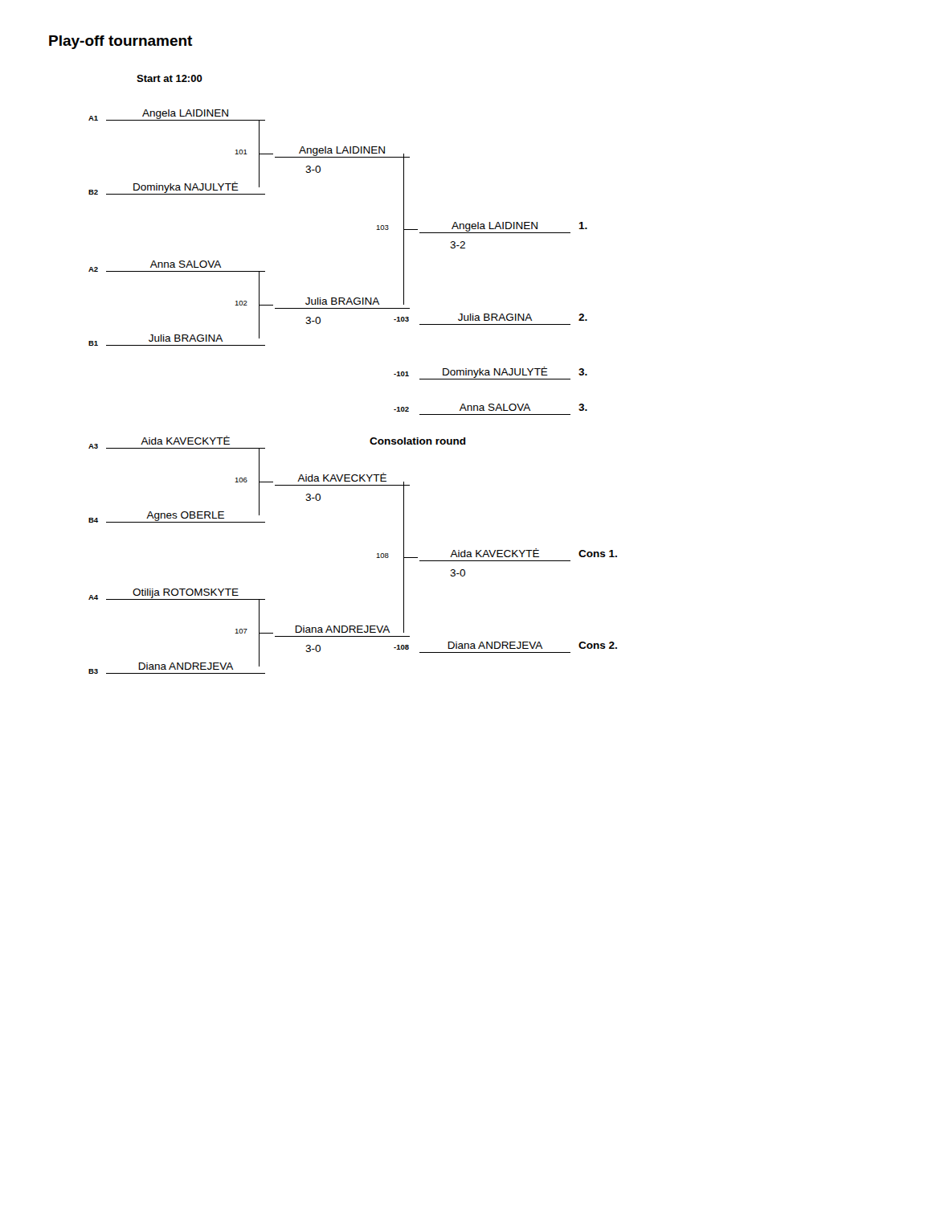Play-off tournament
Start at 12:00
A1
Angela LAIDINEN
B2
Dominyka NAJULYTĖ
101
Angela LAIDINEN
3-0
A2
Anna SALOVA
B1
Julia BRAGINA
102
Julia BRAGINA
3-0
103
Angela LAIDINEN
3-2
1.
-103
Julia BRAGINA
2.
-101
Dominyka NAJULYTĖ
3.
-102
Anna SALOVA
3.
Consolation round
A3
Aida KAVECKYTĖ
B4
Agnes OBERLE
106
Aida KAVECKYTĖ
3-0
A4
Otilija ROTOMSKYTE
B3
Diana ANDREJEVA
107
Diana ANDREJEVA
3-0
108
Aida KAVECKYTĖ
3-0
Cons 1.
-108
Diana ANDREJEVA
Cons 2.